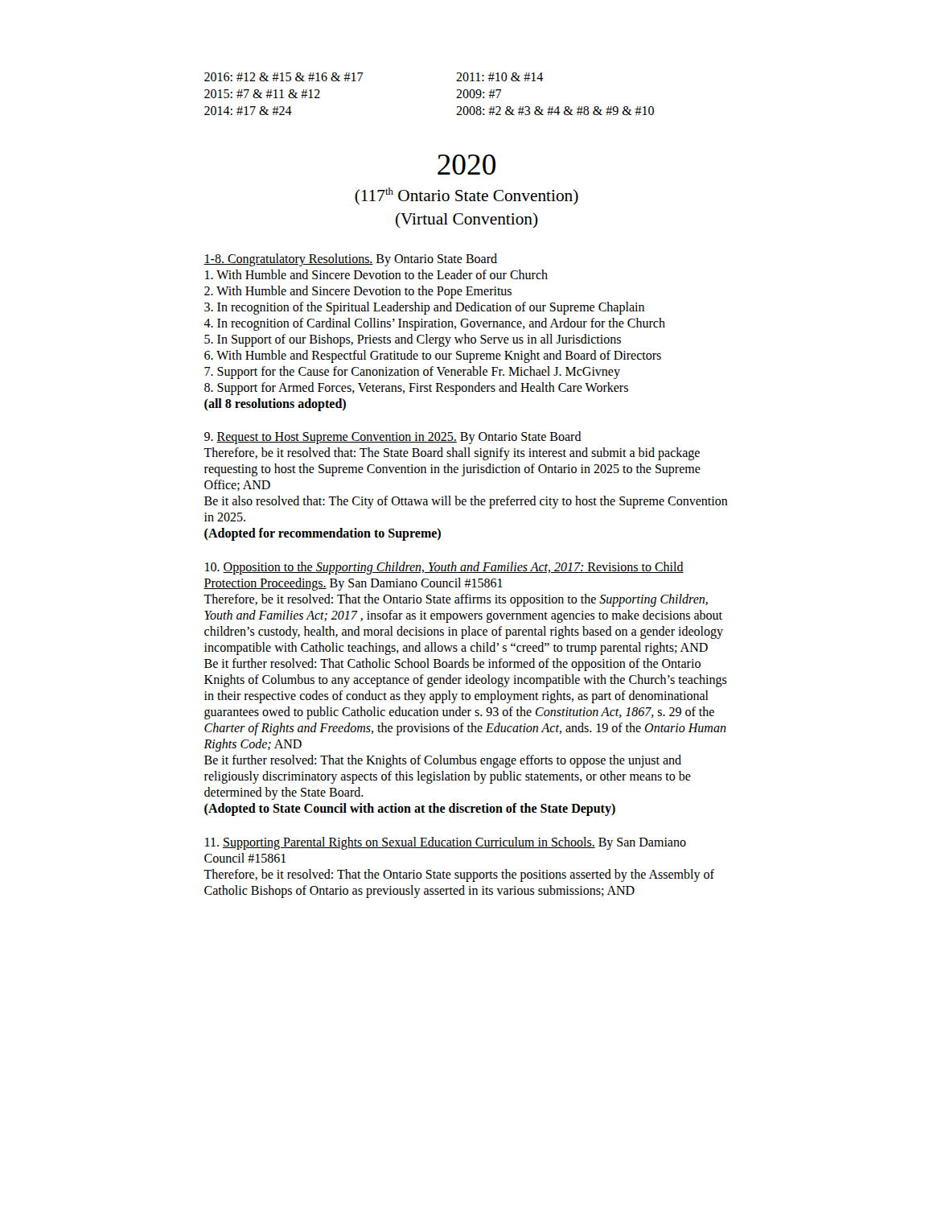| 2016: #12 & #15 & #16 & #17 | 2011: #10 & #14 |
| 2015: #7 & #11 & #12 | 2009: #7 |
| 2014: #17 & #24 | 2008: #2 & #3 & #4 & #8 & #9 & #10 |
2020
(117th Ontario State Convention)
(Virtual Convention)
1-8. Congratulatory Resolutions. By Ontario State Board
1. With Humble and Sincere Devotion to the Leader of our Church
2. With Humble and Sincere Devotion to the Pope Emeritus
3. In recognition of the Spiritual Leadership and Dedication of our Supreme Chaplain
4. In recognition of Cardinal Collins’ Inspiration, Governance, and Ardour for the Church
5. In Support of our Bishops, Priests and Clergy who Serve us in all Jurisdictions
6. With Humble and Respectful Gratitude to our Supreme Knight and Board of Directors
7. Support for the Cause for Canonization of Venerable Fr. Michael J. McGivney
8. Support for Armed Forces, Veterans, First Responders and Health Care Workers
(all 8 resolutions adopted)
9. Request to Host Supreme Convention in 2025. By Ontario State Board
Therefore, be it resolved that: The State Board shall signify its interest and submit a bid package requesting to host the Supreme Convention in the jurisdiction of Ontario in 2025 to the Supreme Office; AND
Be it also resolved that: The City of Ottawa will be the preferred city to host the Supreme Convention in 2025.
(Adopted for recommendation to Supreme)
10. Opposition to the Supporting Children, Youth and Families Act, 2017: Revisions to Child Protection Proceedings. By San Damiano Council #15861
Therefore, be it resolved: That the Ontario State affirms its opposition to the Supporting Children, Youth and Families Act; 2017 , insofar as it empowers government agencies to make decisions about children’s custody, health, and moral decisions in place of parental rights based on a gender ideology incompatible with Catholic teachings, and allows a child’ s “creed” to trump parental rights; AND
Be it further resolved: That Catholic School Boards be informed of the opposition of the Ontario Knights of Columbus to any acceptance of gender ideology incompatible with the Church’s teachings in their respective codes of conduct as they apply to employment rights, as part of denominational guarantees owed to public Catholic education under s. 93 of the Constitution Act, 1867, s. 29 of the Charter of Rights and Freedoms, the provisions of the Education Act, ands. 19 of the Ontario Human Rights Code; AND
Be it further resolved: That the Knights of Columbus engage efforts to oppose the unjust and religiously discriminatory aspects of this legislation by public statements, or other means to be determined by the State Board.
(Adopted to State Council with action at the discretion of the State Deputy)
11. Supporting Parental Rights on Sexual Education Curriculum in Schools. By San Damiano Council #15861
Therefore, be it resolved: That the Ontario State supports the positions asserted by the Assembly of Catholic Bishops of Ontario as previously asserted in its various submissions; AND